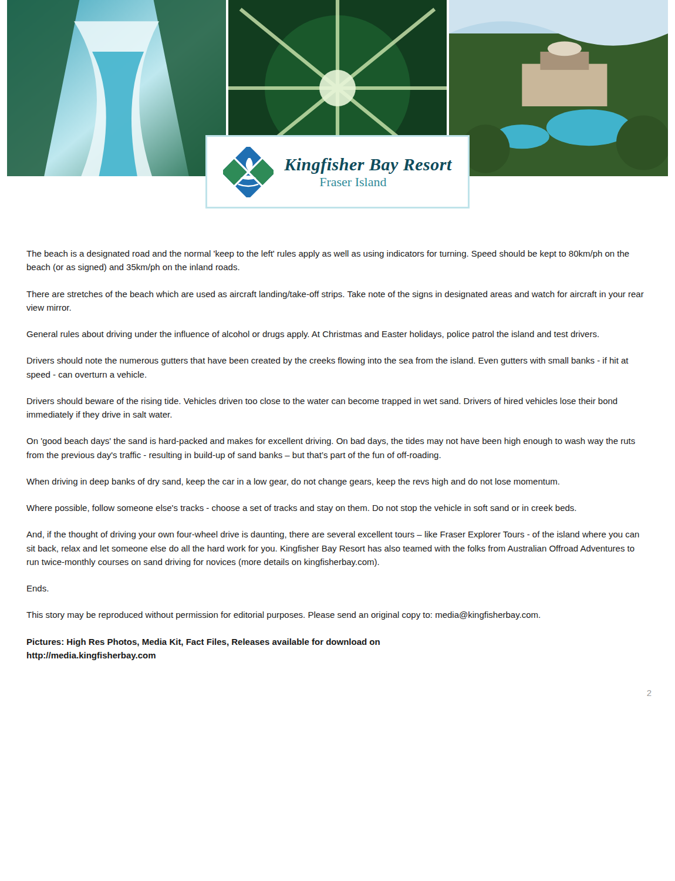Kingfisher Bay Resort
Fraser Island
The beach is a designated road and the normal 'keep to the left' rules apply as well as using indicators for turning. Speed should be kept to 80km/ph on the beach (or as signed) and 35km/ph on the inland roads.
There are stretches of the beach which are used as aircraft landing/take-off strips. Take note of the signs in designated areas and watch for aircraft in your rear view mirror.
General rules about driving under the influence of alcohol or drugs apply. At Christmas and Easter holidays, police patrol the island and test drivers.
Drivers should note the numerous gutters that have been created by the creeks flowing into the sea from the island. Even gutters with small banks - if hit at speed - can overturn a vehicle.
Drivers should beware of the rising tide. Vehicles driven too close to the water can become trapped in wet sand. Drivers of hired vehicles lose their bond immediately if they drive in salt water.
On 'good beach days' the sand is hard-packed and makes for excellent driving. On bad days, the tides may not have been high enough to wash way the ruts from the previous day's traffic - resulting in build-up of sand banks – but that’s part of the fun of off-roading.
When driving in deep banks of dry sand, keep the car in a low gear, do not change gears, keep the revs high and do not lose momentum.
Where possible, follow someone else's tracks - choose a set of tracks and stay on them. Do not stop the vehicle in soft sand or in creek beds.
And, if the thought of driving your own four-wheel drive is daunting, there are several excellent tours – like Fraser Explorer Tours - of the island where you can sit back, relax and let someone else do all the hard work for you. Kingfisher Bay Resort has also teamed with the folks from Australian Offroad Adventures to run twice-monthly courses on sand driving for novices (more details on kingfisherbay.com).
Ends.
This story may be reproduced without permission for editorial purposes. Please send an original copy to: media@kingfisherbay.com.
Pictures: High Res Photos, Media Kit, Fact Files, Releases available for download on
http://media.kingfisherbay.com
2